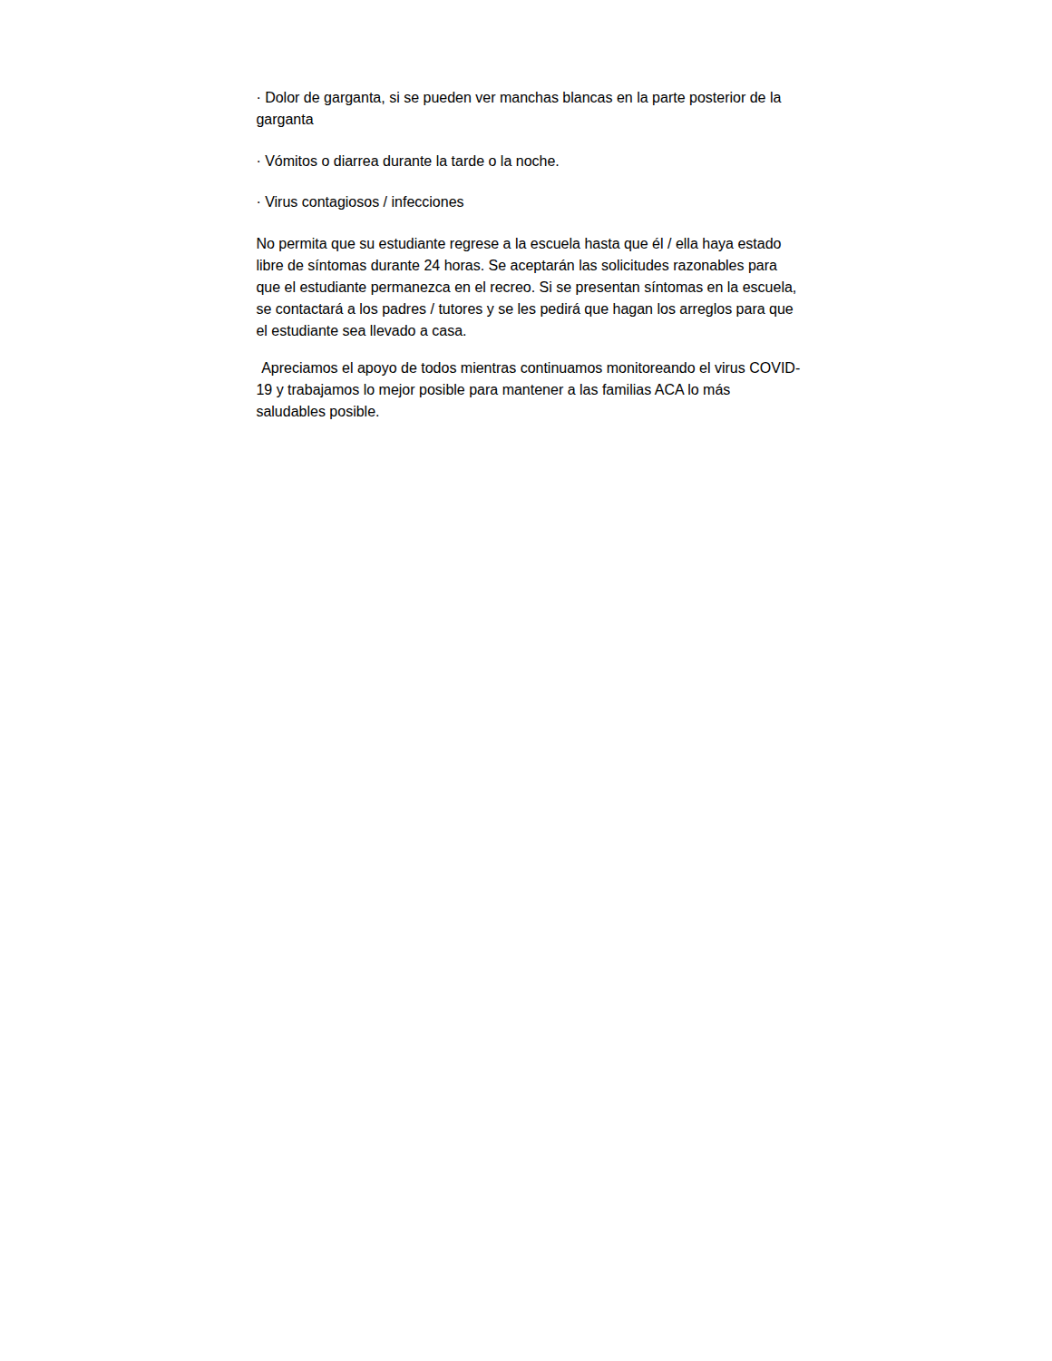· Dolor de garganta, si se pueden ver manchas blancas en la parte posterior de la garganta
· Vómitos o diarrea durante la tarde o la noche.
· Virus contagiosos / infecciones
No permita que su estudiante regrese a la escuela hasta que él / ella haya estado libre de síntomas durante 24 horas. Se aceptarán las solicitudes razonables para que el estudiante permanezca en el recreo. Si se presentan síntomas en la escuela, se contactará a los padres / tutores y se les pedirá que hagan los arreglos para que el estudiante sea llevado a casa.
Apreciamos el apoyo de todos mientras continuamos monitoreando el virus COVID-19 y trabajamos lo mejor posible para mantener a las familias ACA lo más saludables posible.